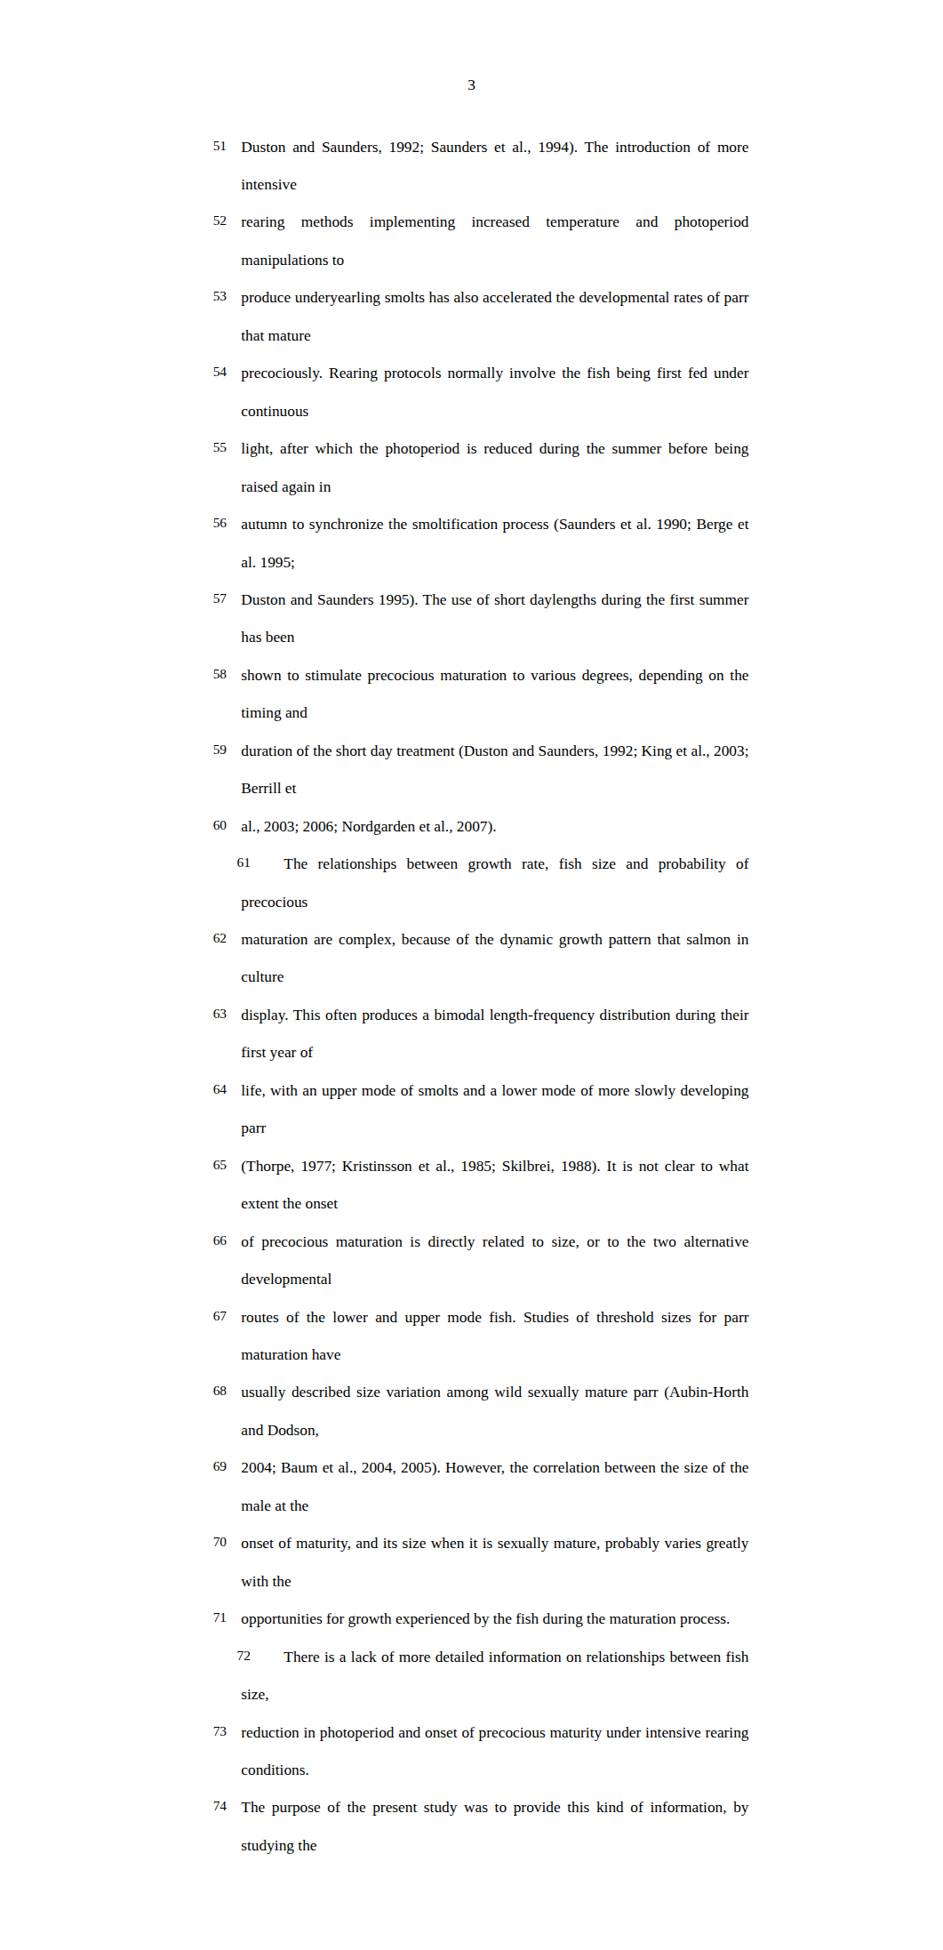3
Duston and Saunders, 1992; Saunders et al., 1994). The introduction of more intensive
rearing methods implementing increased temperature and photoperiod manipulations to
produce underyearling smolts has also accelerated the developmental rates of parr that mature
precociously. Rearing protocols normally involve the fish being first fed under continuous
light, after which the photoperiod is reduced during the summer before being raised again in
autumn to synchronize the smoltification process (Saunders et al. 1990; Berge et al. 1995;
Duston and Saunders 1995). The use of short daylengths during the first summer has been
shown to stimulate precocious maturation to various degrees, depending on the timing and
duration of the short day treatment (Duston and Saunders, 1992; King et al., 2003; Berrill et
al., 2003; 2006; Nordgarden et al., 2007).
The relationships between growth rate, fish size and probability of precocious
maturation are complex, because of the dynamic growth pattern that salmon in culture
display. This often produces a bimodal length-frequency distribution during their first year of
life, with an upper mode of smolts and a lower mode of more slowly developing parr
(Thorpe, 1977; Kristinsson et al., 1985; Skilbrei, 1988). It is not clear to what extent the onset
of precocious maturation is directly related to size, or to the two alternative developmental
routes of the lower and upper mode fish. Studies of threshold sizes for parr maturation have
usually described size variation among wild sexually mature parr (Aubin-Horth and Dodson,
2004; Baum et al., 2004, 2005). However, the correlation between the size of the male at the
onset of maturity, and its size when it is sexually mature, probably varies greatly with the
opportunities for growth experienced by the fish during the maturation process.
There is a lack of more detailed information on relationships between fish size,
reduction in photoperiod and onset of precocious maturity under intensive rearing conditions.
The purpose of the present study was to provide this kind of information, by studying the